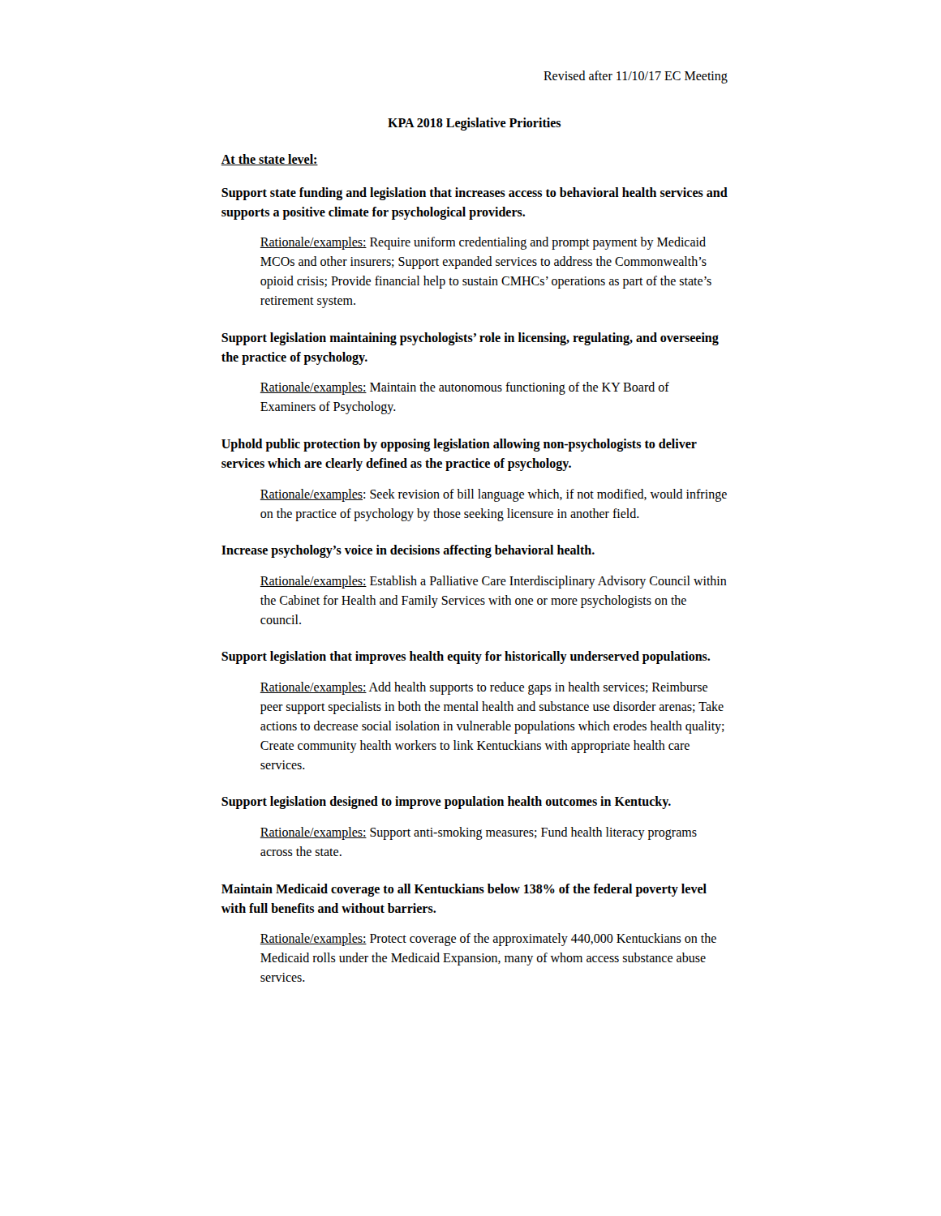Revised after 11/10/17 EC Meeting
KPA 2018 Legislative Priorities
At the state level:
Support state funding and legislation that increases access to behavioral health services and supports a positive climate for psychological providers.
Rationale/examples: Require uniform credentialing and prompt payment by Medicaid MCOs and other insurers; Support expanded services to address the Commonwealth’s opioid crisis; Provide financial help to sustain CMHCs’ operations as part of the state’s retirement system.
Support legislation maintaining psychologists’ role in licensing, regulating, and overseeing the practice of psychology.
Rationale/examples: Maintain the autonomous functioning of the KY Board of Examiners of Psychology.
Uphold public protection by opposing legislation allowing non-psychologists to deliver services which are clearly defined as the practice of psychology.
Rationale/examples: Seek revision of bill language which, if not modified, would infringe on the practice of psychology by those seeking licensure in another field.
Increase psychology’s voice in decisions affecting behavioral health.
Rationale/examples: Establish a Palliative Care Interdisciplinary Advisory Council within the Cabinet for Health and Family Services with one or more psychologists on the council.
Support legislation that improves health equity for historically underserved populations.
Rationale/examples: Add health supports to reduce gaps in health services; Reimburse peer support specialists in both the mental health and substance use disorder arenas; Take actions to decrease social isolation in vulnerable populations which erodes health quality; Create community health workers to link Kentuckians with appropriate health care services.
Support legislation designed to improve population health outcomes in Kentucky.
Rationale/examples: Support anti-smoking measures; Fund health literacy programs across the state.
Maintain Medicaid coverage to all Kentuckians below 138% of the federal poverty level with full benefits and without barriers.
Rationale/examples: Protect coverage of the approximately 440,000 Kentuckians on the Medicaid rolls under the Medicaid Expansion, many of whom access substance abuse services.